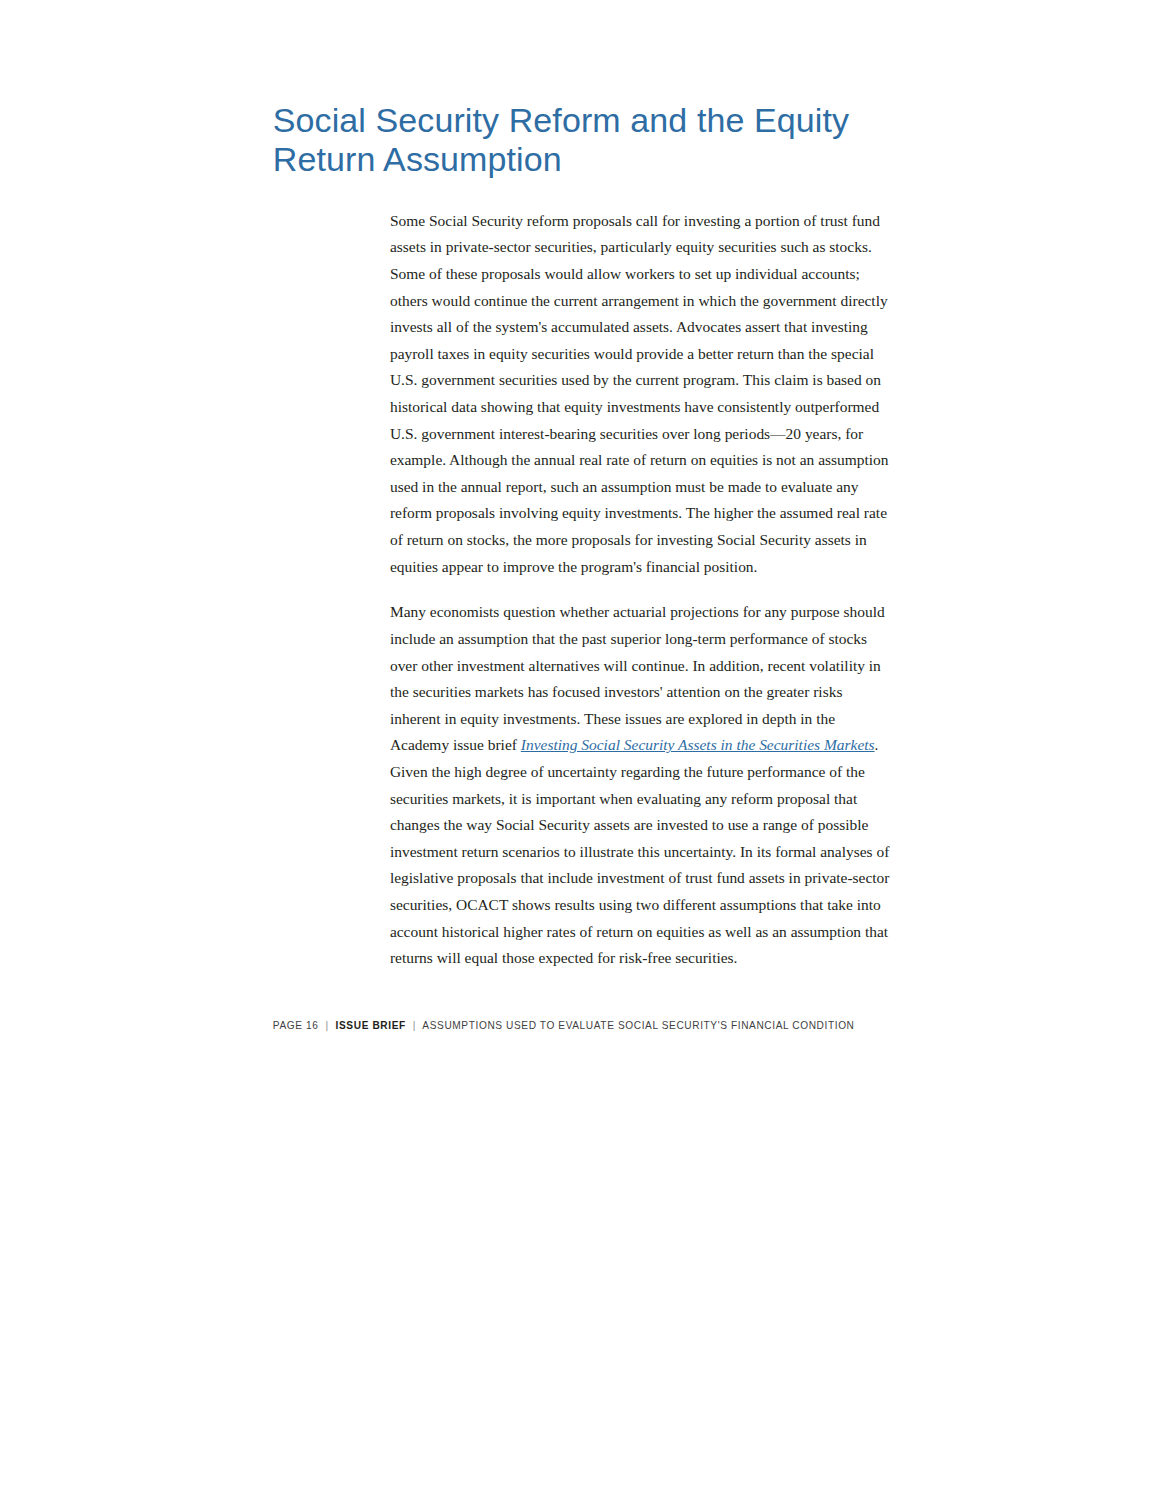Social Security Reform and the Equity Return Assumption
Some Social Security reform proposals call for investing a portion of trust fund assets in private-sector securities, particularly equity securities such as stocks. Some of these proposals would allow workers to set up individual accounts; others would continue the current arrangement in which the government directly invests all of the system's accumulated assets. Advocates assert that investing payroll taxes in equity securities would provide a better return than the special U.S. government securities used by the current program. This claim is based on historical data showing that equity investments have consistently outperformed U.S. government interest-bearing securities over long periods—20 years, for example. Although the annual real rate of return on equities is not an assumption used in the annual report, such an assumption must be made to evaluate any reform proposals involving equity investments. The higher the assumed real rate of return on stocks, the more proposals for investing Social Security assets in equities appear to improve the program's financial position.
Many economists question whether actuarial projections for any purpose should include an assumption that the past superior long-term performance of stocks over other investment alternatives will continue. In addition, recent volatility in the securities markets has focused investors' attention on the greater risks inherent in equity investments. These issues are explored in depth in the Academy issue brief Investing Social Security Assets in the Securities Markets. Given the high degree of uncertainty regarding the future performance of the securities markets, it is important when evaluating any reform proposal that changes the way Social Security assets are invested to use a range of possible investment return scenarios to illustrate this uncertainty. In its formal analyses of legislative proposals that include investment of trust fund assets in private-sector securities, OCACT shows results using two different assumptions that take into account historical higher rates of return on equities as well as an assumption that returns will equal those expected for risk-free securities.
Page 16 | Issue Brief | Assumptions Used to Evaluate Social Security's Financial Condition